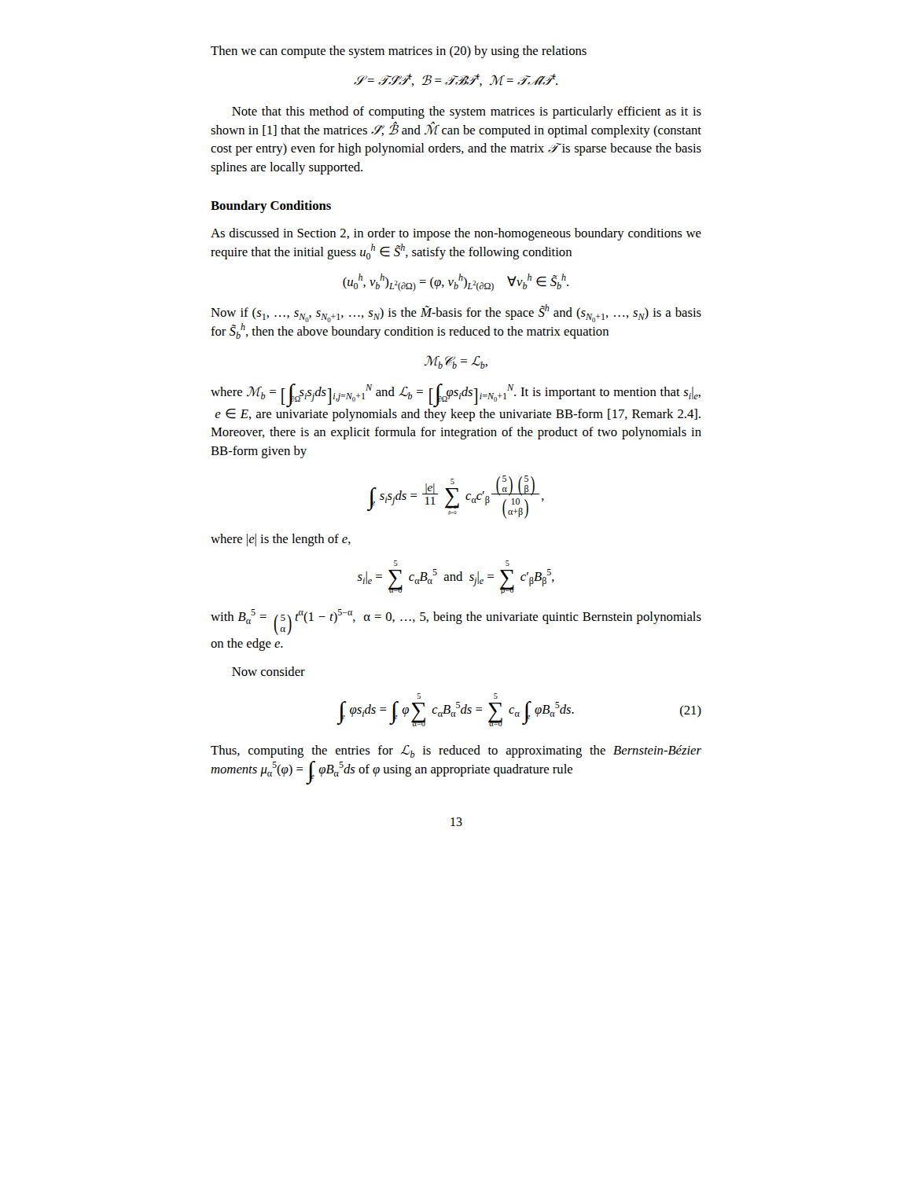Then we can compute the system matrices in (20) by using the relations
𝒮 = 𝒯𝒮̂𝒯t, ℬ = 𝒯ℬ̂𝒯t, ℳ = 𝒯ℳ̂𝒯t.
Note that this method of computing the system matrices is particularly efficient as it is shown in [1] that the matrices 𝒮̂, ℬ̂ and ℳ̂ can be computed in optimal complexity (constant cost per entry) even for high polynomial orders, and the matrix 𝒯 is sparse because the basis splines are locally supported.
Boundary Conditions
As discussed in Section 2, in order to impose the non-homogeneous boundary conditions we require that the initial guess u0h ∈ S̃h, satisfy the following condition
(u0h, vbh)L2(∂Ω) = (φ, vbh)L2(∂Ω) ∀vbh ∈ S̃bh.
Now if (s1, …, sN0, sN0+1, …, sN) is the M̃-basis for the space S̃h and (sN0+1, …, sN) is a basis for S̃bh, then the above boundary condition is reduced to the matrix equation
ℳb𝒞b = ℒb,
where ℳb = [∫∂Ω sisjds]i,j=N0+1N and ℒb = [∫∂Ω φsids]i=N0+1N. It is important to mention that si|e, e ∈ E, are univariate polynomials and they keep the univariate BB-form [17, Remark 2.4]. Moreover, there is an explicit formula for integration of the product of two polynomials in BB-form given by
∫e sisjds = |e|11 5∑α=0 β=0 cαc′β(5
α)(5
β)(10
α+β),
where |e| is the length of e,
si|e = 5∑α=0 cαBα5 and sj|e = 5∑β=0 c′βBβ5,
with Bα5 = (5
α) tα(1 − t)5−α, α = 0, …, 5, being the univariate quintic Bernstein polynomials on the edge e.
Now consider
∫e φsids = ∫e φ 5∑α=0 cαBα5ds = 5∑α=0 cα ∫e φBα5ds. (21)
Thus, computing the entries for ℒb is reduced to approximating the Bernstein-Bézier moments μα5(φ) = ∫e φBα5ds of φ using an appropriate quadrature rule
13